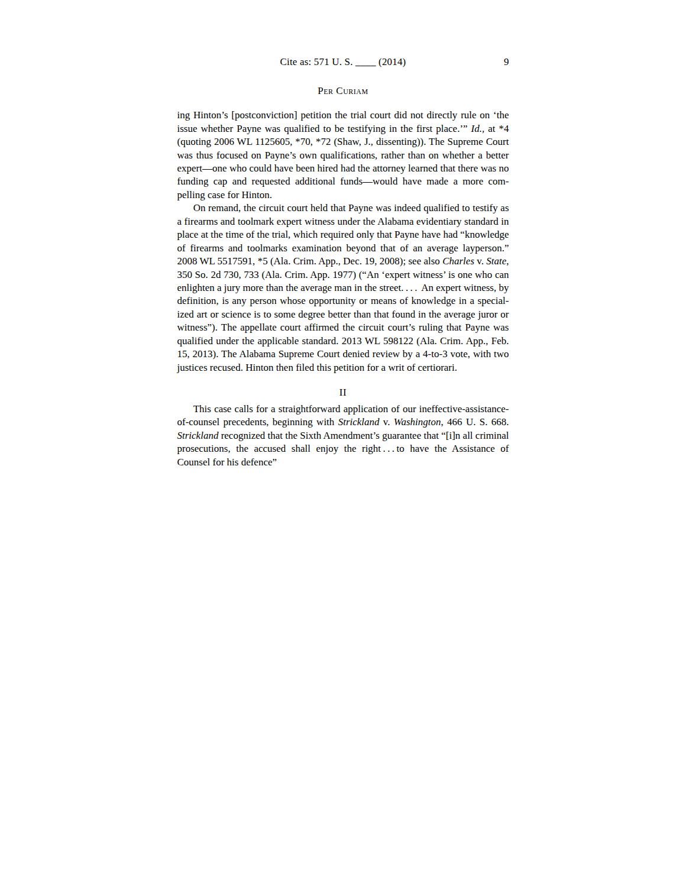Cite as: 571 U. S. ____ (2014) 9
Per Curiam
ing Hinton’s [postconviction] petition the trial court did not directly rule on ‘the issue whether Payne was qualified to be testifying in the first place.’” Id., at *4 (quoting 2006 WL 1125605, *70, *72 (Shaw, J., dissenting)). The Supreme Court was thus focused on Payne’s own qualifications, rather than on whether a better expert—one who could have been hired had the attorney learned that there was no funding cap and requested additional funds—would have made a more compelling case for Hinton.
On remand, the circuit court held that Payne was indeed qualified to testify as a firearms and toolmark expert witness under the Alabama evidentiary standard in place at the time of the trial, which required only that Payne have had “knowledge of firearms and toolmarks examination beyond that of an average layperson.” 2008 WL 5517591, *5 (Ala. Crim. App., Dec. 19, 2008); see also Charles v. State, 350 So. 2d 730, 733 (Ala. Crim. App. 1977) (“An ‘expert witness’ is one who can enlighten a jury more than the average man in the street. . . .  An expert witness, by definition, is any person whose opportunity or means of knowledge in a specialized art or science is to some degree better than that found in the average juror or witness”). The appellate court affirmed the circuit court’s ruling that Payne was qualified under the applicable standard. 2013 WL 598122 (Ala. Crim. App., Feb. 15, 2013). The Alabama Supreme Court denied review by a 4-to-3 vote, with two justices recused. Hinton then filed this petition for a writ of certiorari.
II
This case calls for a straightforward application of our ineffective-assistance-of-counsel precedents, beginning with Strickland v. Washington, 466 U. S. 668. Strickland recognized that the Sixth Amendment’s guarantee that “[i]n all criminal prosecutions, the accused shall enjoy the right . . . to have the Assistance of Counsel for his defence”